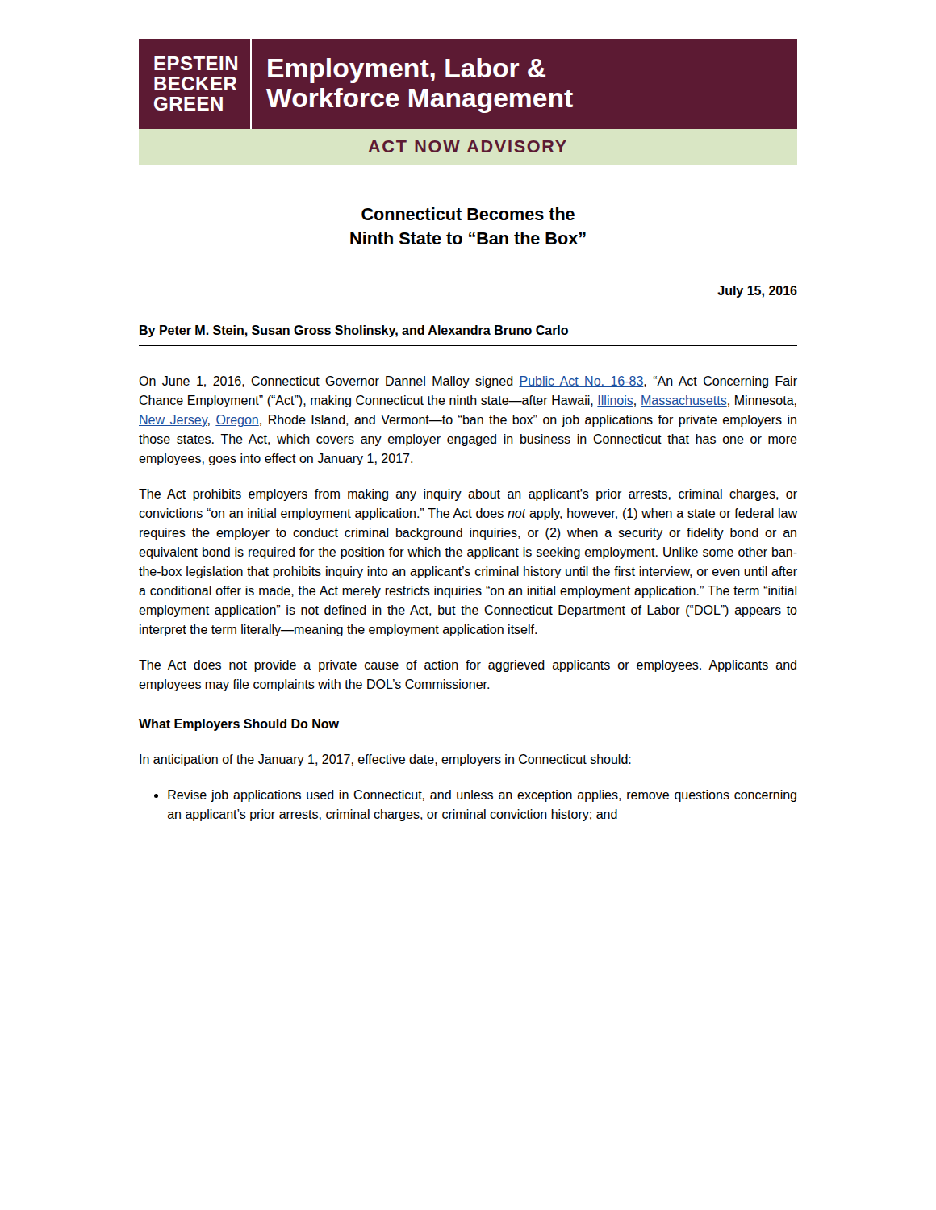EPSTEIN
BECKER
GREEN
Employment, Labor &
Workforce Management
ACT NOW ADVISORY
Connecticut Becomes the
Ninth State to “Ban the Box”
July 15, 2016
By Peter M. Stein, Susan Gross Sholinsky, and Alexandra Bruno Carlo
On June 1, 2016, Connecticut Governor Dannel Malloy signed Public Act No. 16-83, “An Act Concerning Fair Chance Employment” (“Act”), making Connecticut the ninth state—after Hawaii, Illinois, Massachusetts, Minnesota, New Jersey, Oregon, Rhode Island, and Vermont—to “ban the box” on job applications for private employers in those states. The Act, which covers any employer engaged in business in Connecticut that has one or more employees, goes into effect on January 1, 2017.
The Act prohibits employers from making any inquiry about an applicant's prior arrests, criminal charges, or convictions “on an initial employment application.” The Act does not apply, however, (1) when a state or federal law requires the employer to conduct criminal background inquiries, or (2) when a security or fidelity bond or an equivalent bond is required for the position for which the applicant is seeking employment. Unlike some other ban-the-box legislation that prohibits inquiry into an applicant’s criminal history until the first interview, or even until after a conditional offer is made, the Act merely restricts inquiries “on an initial employment application.” The term “initial employment application” is not defined in the Act, but the Connecticut Department of Labor (“DOL”) appears to interpret the term literally—meaning the employment application itself.
The Act does not provide a private cause of action for aggrieved applicants or employees. Applicants and employees may file complaints with the DOL’s Commissioner.
What Employers Should Do Now
In anticipation of the January 1, 2017, effective date, employers in Connecticut should:
Revise job applications used in Connecticut, and unless an exception applies, remove questions concerning an applicant’s prior arrests, criminal charges, or criminal conviction history; and